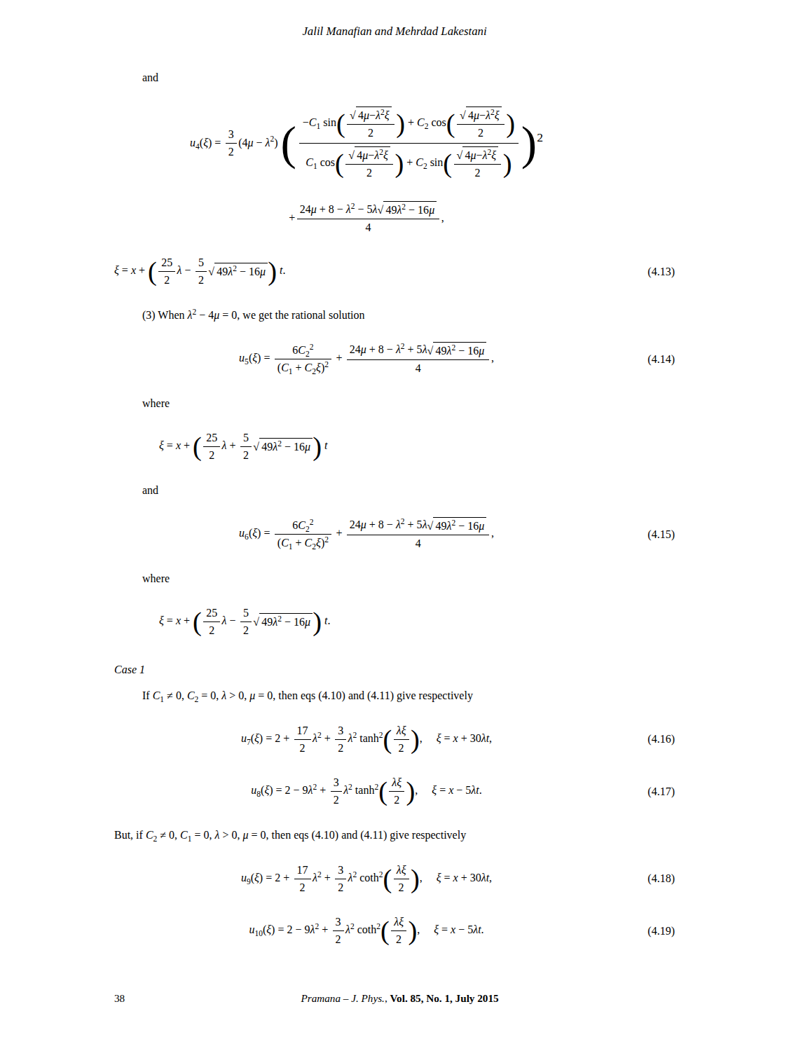Jalil Manafian and Mehrdad Lakestani
and
u4(ξ) = 32(4μ − λ2) (
−C1 sin(√4μ−λ2ξ 2) + C2 cos(√4μ−λ2ξ 2)
C1 cos(√4μ−λ2ξ 2) + C2 sin(√4μ−λ2ξ 2)
)2
+24μ + 8 − λ2 − 5λ√49λ2 − 16μ 4,
ξ = x + (252 λ − 52√49λ2 − 16μ) t.
(4.13)
(3) When λ2 − 4μ = 0, we get the rational solution
u5(ξ) = 6C22(C1 + C2ξ)2 + 24μ + 8 − λ2 + 5λ√49λ2 − 16μ 4,
(4.14)
where
ξ = x + (252 λ + 52√49λ2 − 16μ) t
and
u6(ξ) = 6C22(C1 + C2ξ)2 + 24μ + 8 − λ2 + 5λ√49λ2 − 16μ 4,
(4.15)
where
ξ = x + (252 λ − 52√49λ2 − 16μ) t.
Case 1
If C1 ≠ 0, C2 = 0, λ > 0, μ = 0, then eqs (4.10) and (4.11) give respectively
u7(ξ) = 2 + 172 λ2 + 32 λ2 tanh2(λξ 2), ξ = x + 30λt,
(4.16)
u8(ξ) = 2 − 9λ2 + 32 λ2 tanh2(λξ 2), ξ = x − 5λt.
(4.17)
But, if C2 ≠ 0, C1 = 0, λ > 0, μ = 0, then eqs (4.10) and (4.11) give respectively
u9(ξ) = 2 + 172 λ2 + 32 λ2 coth2(λξ 2), ξ = x + 30λt,
(4.18)
u10(ξ) = 2 − 9λ2 + 32 λ2 coth2(λξ 2), ξ = x − 5λt.
(4.19)
38
Pramana – J. Phys., Vol. 85, No. 1, July 2015